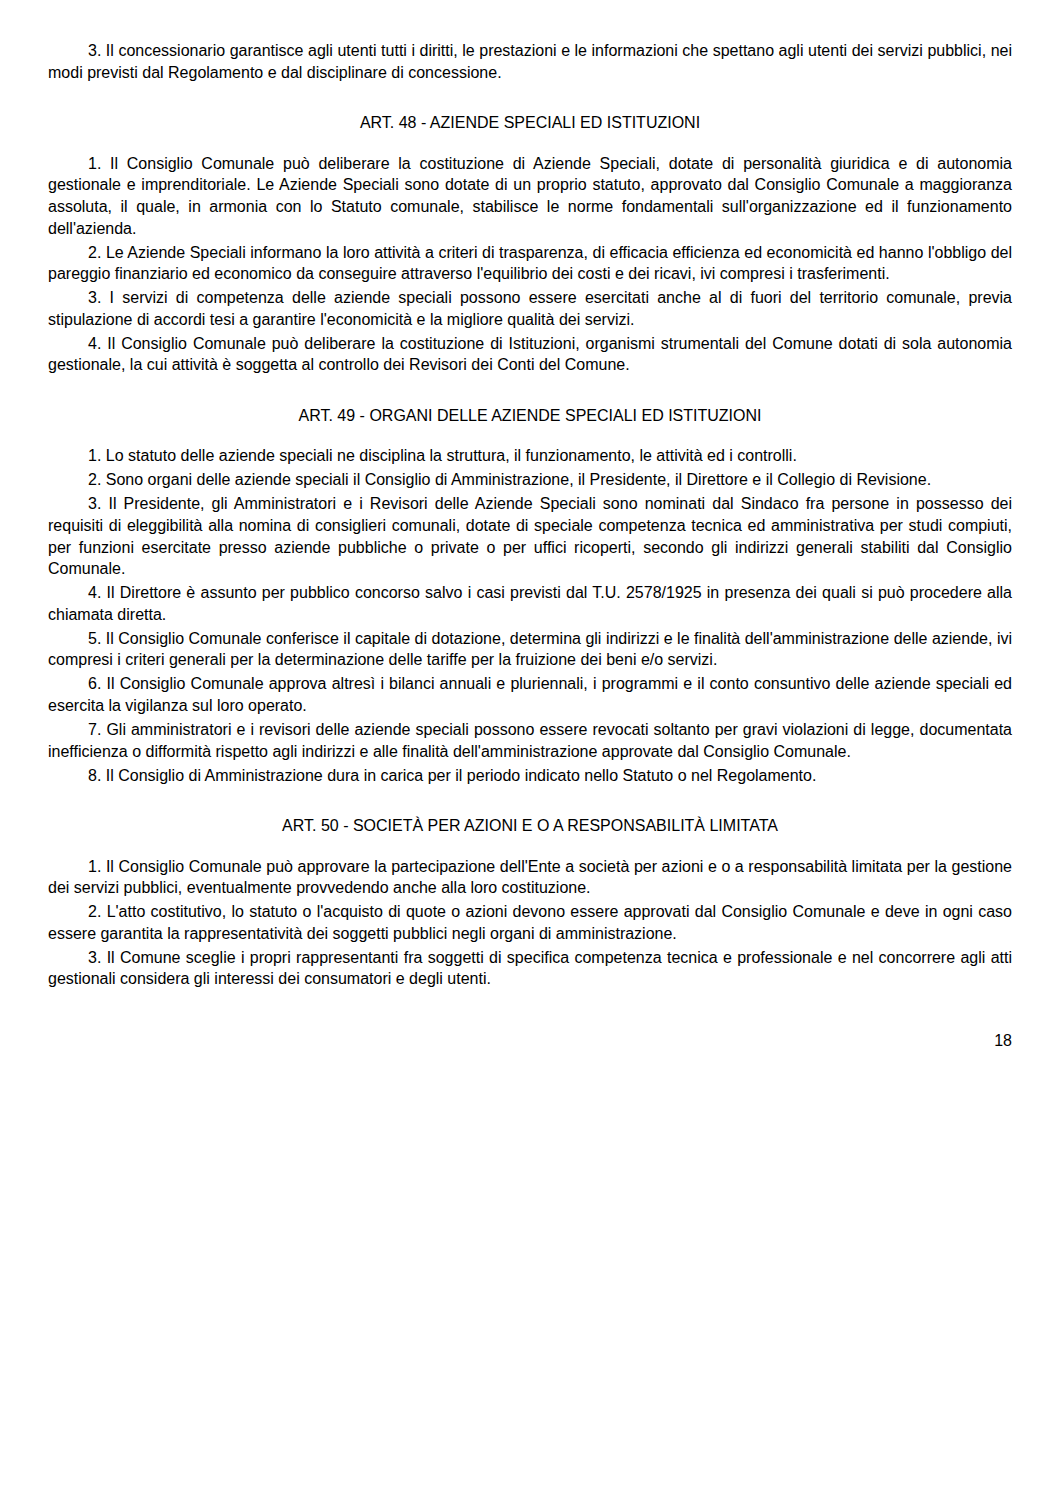3. Il concessionario garantisce agli utenti tutti i diritti, le prestazioni e le informazioni che spettano agli utenti dei servizi pubblici, nei modi previsti dal Regolamento e dal disciplinare di concessione.
Art. 48 - Aziende speciali ed istituzioni
1. Il Consiglio Comunale può deliberare la costituzione di Aziende Speciali, dotate di personalità giuridica e di autonomia gestionale e imprenditoriale. Le Aziende Speciali sono dotate di un proprio statuto, approvato dal Consiglio Comunale a maggioranza assoluta, il quale, in armonia con lo Statuto comunale, stabilisce le norme fondamentali sull'organizzazione ed il funzionamento dell'azienda.
2. Le Aziende Speciali informano la loro attività a criteri di trasparenza, di efficacia efficienza ed economicità ed hanno l'obbligo del pareggio finanziario ed economico da conseguire attraverso l'equilibrio dei costi e dei ricavi, ivi compresi i trasferimenti.
3. I servizi di competenza delle aziende speciali possono essere esercitati anche al di fuori del territorio comunale, previa stipulazione di accordi tesi a garantire l'economicità e la migliore qualità dei servizi.
4. Il Consiglio Comunale può deliberare la costituzione di Istituzioni, organismi strumentali del Comune dotati di sola autonomia gestionale, la cui attività è soggetta al controllo dei Revisori dei Conti del Comune.
Art. 49 - Organi delle aziende speciali ed istituzioni
1. Lo statuto delle aziende speciali ne disciplina la struttura, il funzionamento, le attività ed i controlli.
2. Sono organi delle aziende speciali il Consiglio di Amministrazione, il Presidente, il Direttore e il Collegio di Revisione.
3. Il Presidente, gli Amministratori e i Revisori delle Aziende Speciali sono nominati dal Sindaco fra persone in possesso dei requisiti di eleggibilità alla nomina di consiglieri comunali, dotate di speciale competenza tecnica ed amministrativa per studi compiuti, per funzioni esercitate presso aziende pubbliche o private o per uffici ricoperti, secondo gli indirizzi generali stabiliti dal Consiglio Comunale.
4. Il Direttore è assunto per pubblico concorso salvo i casi previsti dal T.U. 2578/1925 in presenza dei quali si può procedere alla chiamata diretta.
5. Il Consiglio Comunale conferisce il capitale di dotazione, determina gli indirizzi e le finalità dell'amministrazione delle aziende, ivi compresi i criteri generali per la determinazione delle tariffe per la fruizione dei beni e/o servizi.
6. Il Consiglio Comunale approva altresì i bilanci annuali e pluriennali, i programmi e il conto consuntivo delle aziende speciali ed esercita la vigilanza sul loro operato.
7. Gli amministratori e i revisori delle aziende speciali possono essere revocati soltanto per gravi violazioni di legge, documentata inefficienza o difformità rispetto agli indirizzi e alle finalità dell'amministrazione approvate dal Consiglio Comunale.
8. Il Consiglio di Amministrazione dura in carica per il periodo indicato nello Statuto o nel Regolamento.
Art. 50 - Società per azioni e o a responsabilità limitata
1. Il Consiglio Comunale può approvare la partecipazione dell'Ente a società per azioni e o a responsabilità limitata per la gestione dei servizi pubblici, eventualmente provvedendo anche alla loro costituzione.
2. L'atto costitutivo, lo statuto o l'acquisto di quote o azioni devono essere approvati dal Consiglio Comunale e deve in ogni caso essere garantita la rappresentatività dei soggetti pubblici negli organi di amministrazione.
3. Il Comune sceglie i propri rappresentanti fra soggetti di specifica competenza tecnica e professionale e nel concorrere agli atti gestionali considera gli interessi dei consumatori e degli utenti.
18